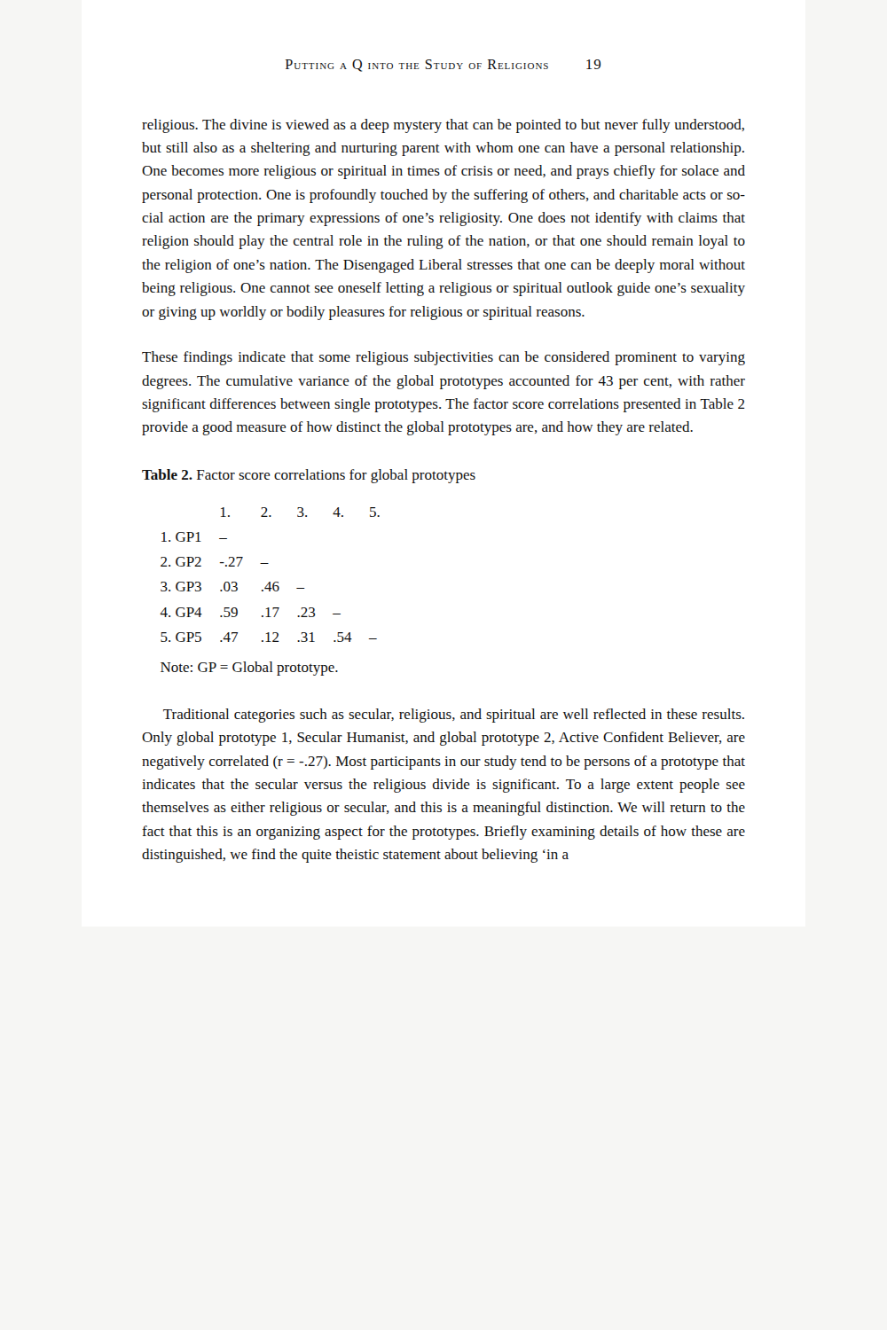Putting a Q into the Study of Religions 19
religious. The divine is viewed as a deep mystery that can be pointed to but never fully understood, but still also as a sheltering and nurturing parent with whom one can have a personal relationship. One becomes more religious or spiritual in times of crisis or need, and prays chiefly for solace and personal protection. One is profoundly touched by the suffering of others, and charitable acts or social action are the primary expressions of one’s religiosity. One does not identify with claims that religion should play the central role in the ruling of the nation, or that one should remain loyal to the religion of one’s nation. The Disengaged Liberal stresses that one can be deeply moral without being religious. One cannot see oneself letting a religious or spiritual outlook guide one’s sexuality or giving up worldly or bodily pleasures for religious or spiritual reasons.
These findings indicate that some religious subjectivities can be considered prominent to varying degrees. The cumulative variance of the global prototypes accounted for 43 per cent, with rather significant differences between single prototypes. The factor score correlations presented in Table 2 provide a good measure of how distinct the global prototypes are, and how they are related.
Table 2. Factor score correlations for global prototypes
| | 1. | 2. | 3. | 4. | 5. |
| --- | --- | --- | --- | --- | --- |
| 1. GP1 | – | | | | |
| 2. GP2 | -.27 | – | | | |
| 3. GP3 | .03 | .46 | – | | |
| 4. GP4 | .59 | .17 | .23 | – | |
| 5. GP5 | .47 | .12 | .31 | .54 | – |
Note: GP = Global prototype.
Traditional categories such as secular, religious, and spiritual are well reflected in these results. Only global prototype 1, Secular Humanist, and global prototype 2, Active Confident Believer, are negatively correlated (r = -.27). Most participants in our study tend to be persons of a prototype that indicates that the secular versus the religious divide is significant. To a large extent people see themselves as either religious or secular, and this is a meaningful distinction. We will return to the fact that this is an organizing aspect for the prototypes. Briefly examining details of how these are distinguished, we find the quite theistic statement about believing ‘in a